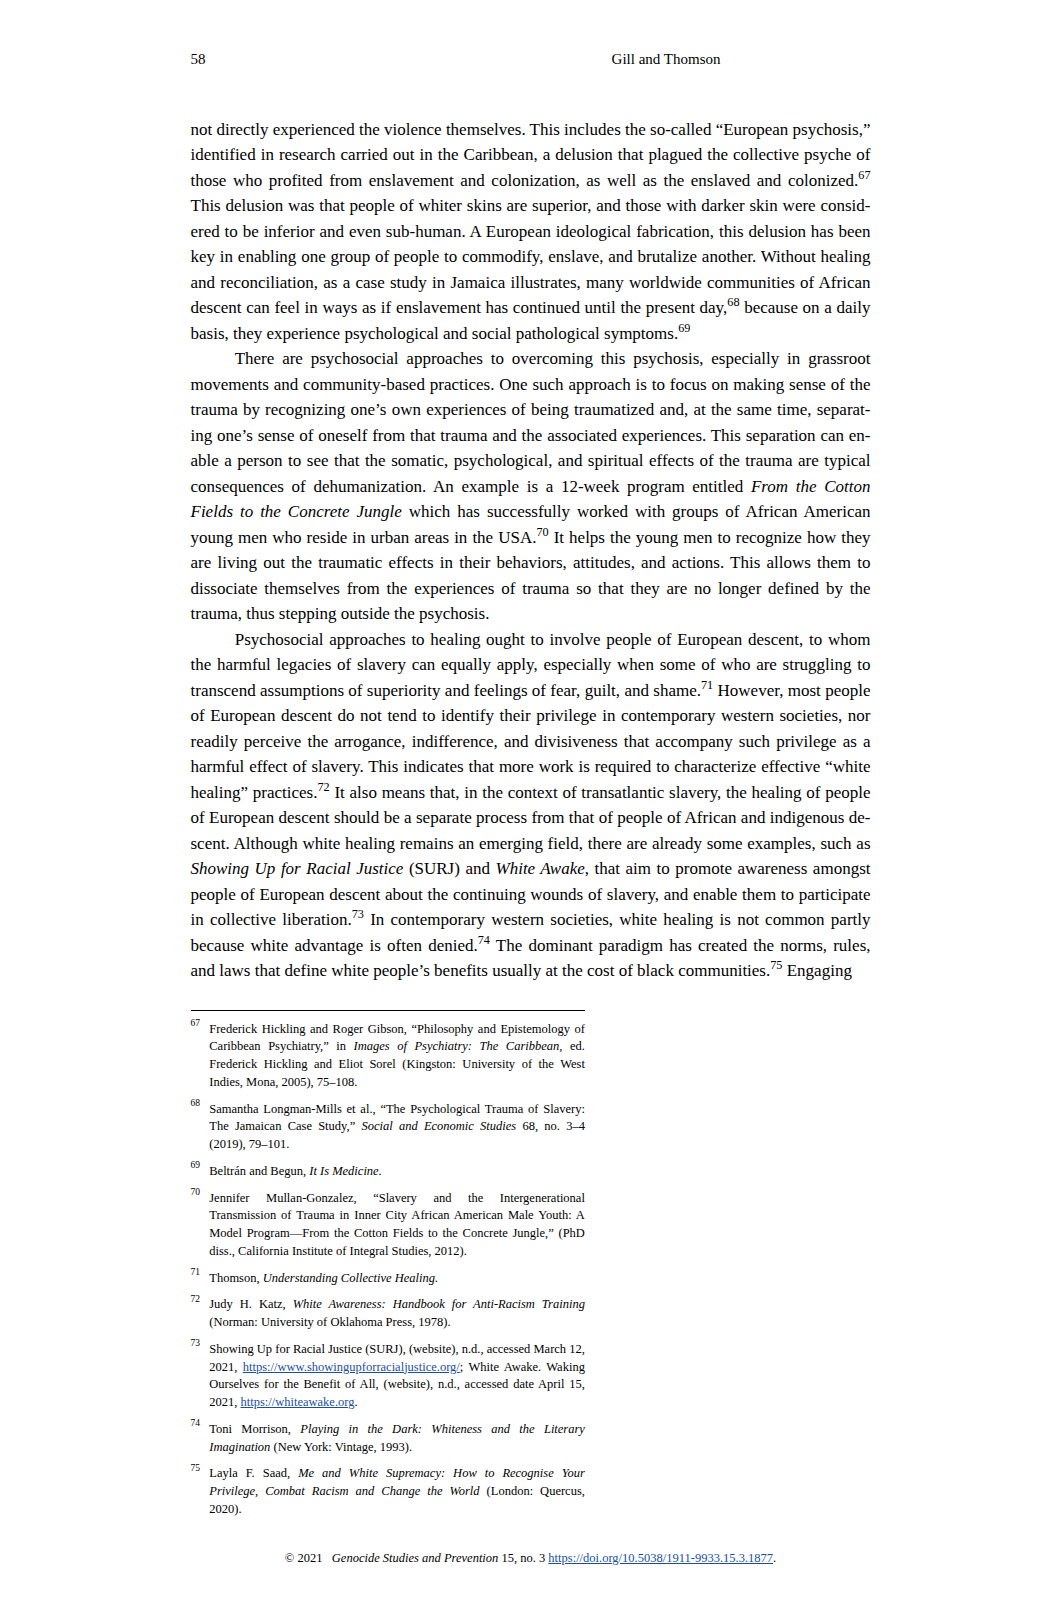58 Gill and Thomson
not directly experienced the violence themselves. This includes the so-called “European psychosis,” identified in research carried out in the Caribbean, a delusion that plagued the collective psyche of those who profited from enslavement and colonization, as well as the enslaved and colonized.67 This delusion was that people of whiter skins are superior, and those with darker skin were considered to be inferior and even sub-human. A European ideological fabrication, this delusion has been key in enabling one group of people to commodify, enslave, and brutalize another. Without healing and reconciliation, as a case study in Jamaica illustrates, many worldwide communities of African descent can feel in ways as if enslavement has continued until the present day,68 because on a daily basis, they experience psychological and social pathological symptoms.69
There are psychosocial approaches to overcoming this psychosis, especially in grassroot movements and community-based practices. One such approach is to focus on making sense of the trauma by recognizing one’s own experiences of being traumatized and, at the same time, separating one’s sense of oneself from that trauma and the associated experiences. This separation can enable a person to see that the somatic, psychological, and spiritual effects of the trauma are typical consequences of dehumanization. An example is a 12-week program entitled From the Cotton Fields to the Concrete Jungle which has successfully worked with groups of African American young men who reside in urban areas in the USA.70 It helps the young men to recognize how they are living out the traumatic effects in their behaviors, attitudes, and actions. This allows them to dissociate themselves from the experiences of trauma so that they are no longer defined by the trauma, thus stepping outside the psychosis.
Psychosocial approaches to healing ought to involve people of European descent, to whom the harmful legacies of slavery can equally apply, especially when some of who are struggling to transcend assumptions of superiority and feelings of fear, guilt, and shame.71 However, most people of European descent do not tend to identify their privilege in contemporary western societies, nor readily perceive the arrogance, indifference, and divisiveness that accompany such privilege as a harmful effect of slavery. This indicates that more work is required to characterize effective “white healing” practices.72 It also means that, in the context of transatlantic slavery, the healing of people of European descent should be a separate process from that of people of African and indigenous descent. Although white healing remains an emerging field, there are already some examples, such as Showing Up for Racial Justice (SURJ) and White Awake, that aim to promote awareness amongst people of European descent about the continuing wounds of slavery, and enable them to participate in collective liberation.73 In contemporary western societies, white healing is not common partly because white advantage is often denied.74 The dominant paradigm has created the norms, rules, and laws that define white people’s benefits usually at the cost of black communities.75 Engaging
Frederick Hickling and Roger Gibson, “Philosophy and Epistemology of Caribbean Psychiatry,” in Images of Psychiatry: The Caribbean, ed. Frederick Hickling and Eliot Sorel (Kingston: University of the West Indies, Mona, 2005), 75–108.
Samantha Longman-Mills et al., “The Psychological Trauma of Slavery: The Jamaican Case Study,” Social and Economic Studies 68, no. 3–4 (2019), 79–101.
Beltrán and Begun, It Is Medicine.
Jennifer Mullan-Gonzalez, “Slavery and the Intergenerational Transmission of Trauma in Inner City African American Male Youth: A Model Program—From the Cotton Fields to the Concrete Jungle,” (PhD diss., California Institute of Integral Studies, 2012).
Thomson, Understanding Collective Healing.
Judy H. Katz, White Awareness: Handbook for Anti-Racism Training (Norman: University of Oklahoma Press, 1978).
Showing Up for Racial Justice (SURJ), (website), n.d., accessed March 12, 2021, https://www.showingupforracialjustice.org/; White Awake. Waking Ourselves for the Benefit of All, (website), n.d., accessed date April 15, 2021, https://whiteawake.org.
Toni Morrison, Playing in the Dark: Whiteness and the Literary Imagination (New York: Vintage, 1993).
Layla F. Saad, Me and White Supremacy: How to Recognise Your Privilege, Combat Racism and Change the World (London: Quercus, 2020).
© 2021 Genocide Studies and Prevention 15, no. 3 https://doi.org/10.5038/1911-9933.15.3.1877.